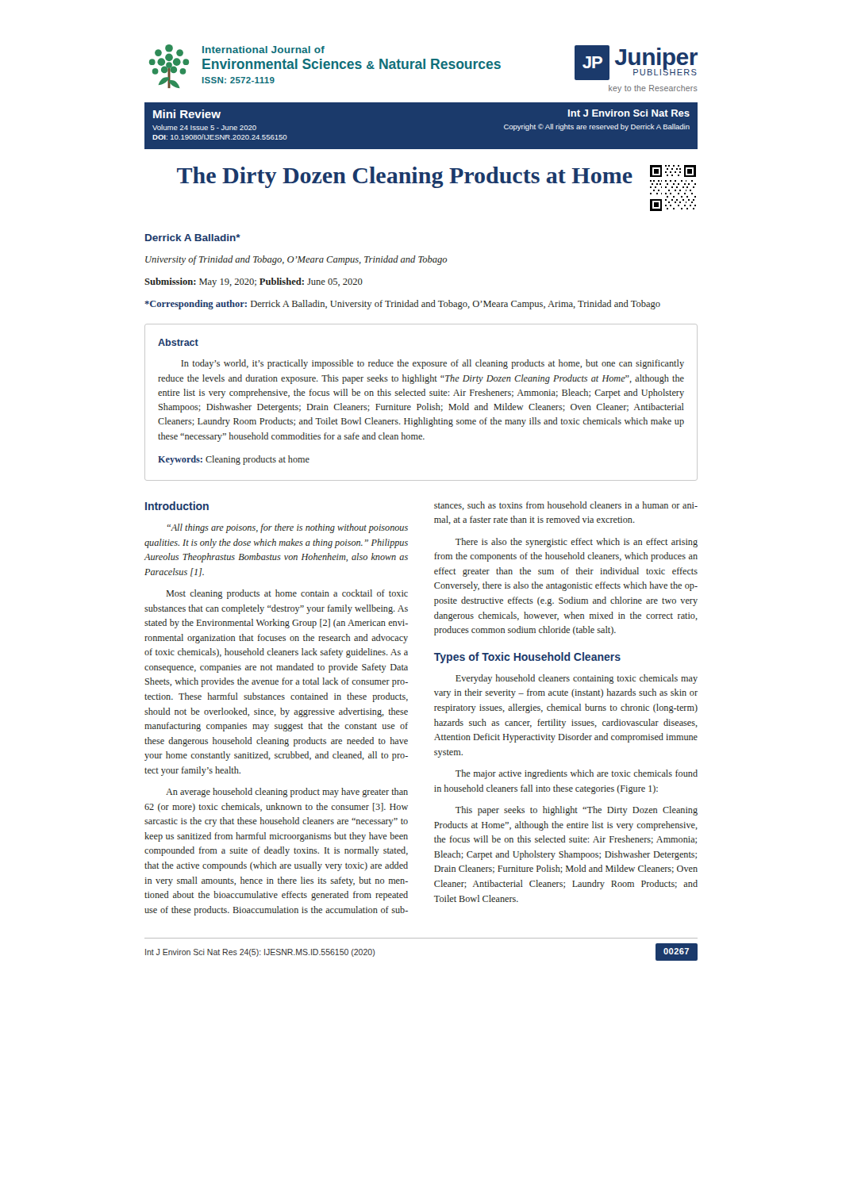International Journal of
Environmental Sciences & Natural Resources
ISSN: 2572-1119
JP
Juniper
PUBLISHERS
key to the Researchers
Mini Review
Volume 24 Issue 5 - June 2020
DOI: 10.19080/IJESNR.2020.24.556150
Int J Environ Sci Nat Res
Copyright © All rights are reserved by Derrick A Balladin
The Dirty Dozen Cleaning Products at Home
Derrick A Balladin*
University of Trinidad and Tobago, O’Meara Campus, Trinidad and Tobago
Submission: May 19, 2020; Published: June 05, 2020
*Corresponding author: Derrick A Balladin, University of Trinidad and Tobago, O’Meara Campus, Arima, Trinidad and Tobago
Abstract
In today’s world, it’s practically impossible to reduce the exposure of all cleaning products at home, but one can significantly reduce the levels and duration exposure. This paper seeks to highlight “The Dirty Dozen Cleaning Products at Home”, although the entire list is very comprehensive, the focus will be on this selected suite: Air Fresheners; Ammonia; Bleach; Carpet and Upholstery Shampoos; Dishwasher Detergents; Drain Cleaners; Furniture Polish; Mold and Mildew Cleaners; Oven Cleaner; Antibacterial Cleaners; Laundry Room Products; and Toilet Bowl Cleaners. Highlighting some of the many ills and toxic chemicals which make up these “necessary” household commodities for a safe and clean home.
Keywords: Cleaning products at home
Introduction
“All things are poisons, for there is nothing without poisonous qualities. It is only the dose which makes a thing poison.” Philippus Aureolus Theophrastus Bombastus von Hohenheim, also known as Paracelsus [1].
Most cleaning products at home contain a cocktail of toxic substances that can completely “destroy” your family wellbeing. As stated by the Environmental Working Group [2] (an American environmental organization that focuses on the research and advocacy of toxic chemicals), household cleaners lack safety guidelines. As a consequence, companies are not mandated to provide Safety Data Sheets, which provides the avenue for a total lack of consumer protection. These harmful substances contained in these products, should not be overlooked, since, by aggressive advertising, these manufacturing companies may suggest that the constant use of these dangerous household cleaning products are needed to have your home constantly sanitized, scrubbed, and cleaned, all to protect your family’s health.
An average household cleaning product may have greater than 62 (or more) toxic chemicals, unknown to the consumer [3]. How sarcastic is the cry that these household cleaners are “necessary” to keep us sanitized from harmful microorganisms but they have been compounded from a suite of deadly toxins. It is normally stated, that the active compounds (which are usually very toxic) are added in very small amounts, hence in there lies its safety, but no mentioned about the bioaccumulative effects generated from repeated use of these products. Bioaccumulation is the accumulation of substances, such as toxins from household cleaners in a human or animal, at a faster rate than it is removed via excretion.
There is also the synergistic effect which is an effect arising from the components of the household cleaners, which produces an effect greater than the sum of their individual toxic effects Conversely, there is also the antagonistic effects which have the opposite destructive effects (e.g. Sodium and chlorine are two very dangerous chemicals, however, when mixed in the correct ratio, produces common sodium chloride (table salt).
Types of Toxic Household Cleaners
Everyday household cleaners containing toxic chemicals may vary in their severity – from acute (instant) hazards such as skin or respiratory issues, allergies, chemical burns to chronic (long-term) hazards such as cancer, fertility issues, cardiovascular diseases, Attention Deficit Hyperactivity Disorder and compromised immune system.
The major active ingredients which are toxic chemicals found in household cleaners fall into these categories (Figure 1):
This paper seeks to highlight “The Dirty Dozen Cleaning Products at Home”, although the entire list is very comprehensive, the focus will be on this selected suite: Air Fresheners; Ammonia; Bleach; Carpet and Upholstery Shampoos; Dishwasher Detergents; Drain Cleaners; Furniture Polish; Mold and Mildew Cleaners; Oven Cleaner; Antibacterial Cleaners; Laundry Room Products; and Toilet Bowl Cleaners.
Int J Environ Sci Nat Res 24(5): IJESNR.MS.ID.556150 (2020)
00267